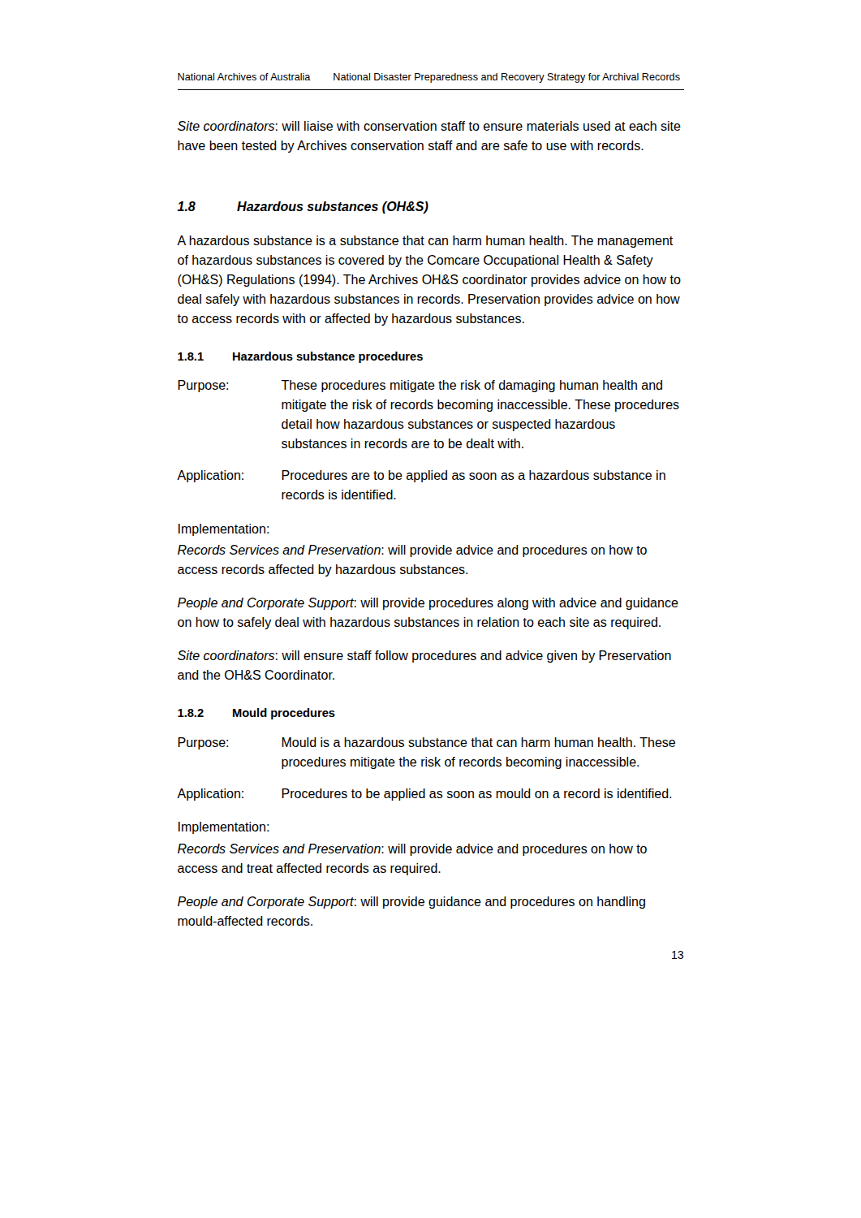National Archives of Australia National Disaster Preparedness and Recovery Strategy for Archival Records
Site coordinators: will liaise with conservation staff to ensure materials used at each site have been tested by Archives conservation staff and are safe to use with records.
1.8 Hazardous substances (OH&S)
A hazardous substance is a substance that can harm human health. The management of hazardous substances is covered by the Comcare Occupational Health & Safety (OH&S) Regulations (1994). The Archives OH&S coordinator provides advice on how to deal safely with hazardous substances in records. Preservation provides advice on how to access records with or affected by hazardous substances.
1.8.1 Hazardous substance procedures
Purpose:
These procedures mitigate the risk of damaging human health and mitigate the risk of records becoming inaccessible. These procedures detail how hazardous substances or suspected hazardous substances in records are to be dealt with.
Application:
Procedures are to be applied as soon as a hazardous substance in records is identified.
Implementation:
Records Services and Preservation: will provide advice and procedures on how to access records affected by hazardous substances.
People and Corporate Support: will provide procedures along with advice and guidance on how to safely deal with hazardous substances in relation to each site as required.
Site coordinators: will ensure staff follow procedures and advice given by Preservation and the OH&S Coordinator.
1.8.2 Mould procedures
Purpose:
Mould is a hazardous substance that can harm human health. These procedures mitigate the risk of records becoming inaccessible.
Application:
Procedures to be applied as soon as mould on a record is identified.
Implementation:
Records Services and Preservation: will provide advice and procedures on how to access and treat affected records as required.
People and Corporate Support: will provide guidance and procedures on handling mould-affected records.
13